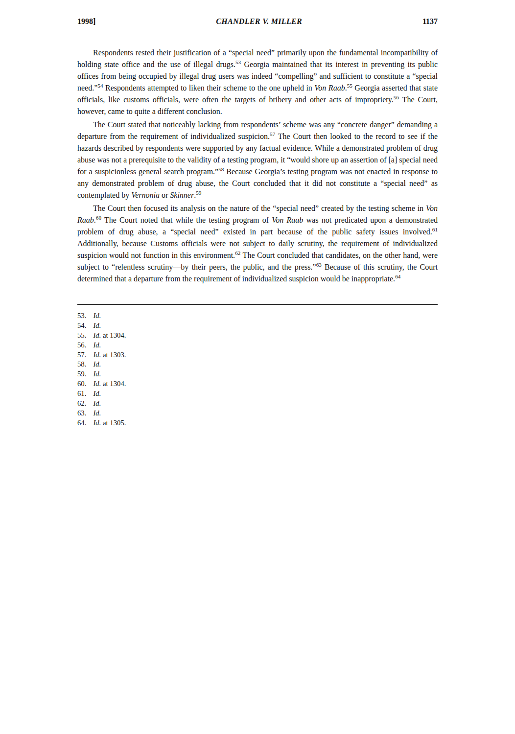1998] CHANDLER V. MILLER 1137
Respondents rested their justification of a “special need” primarily upon the fundamental incompatibility of holding state office and the use of illegal drugs.53 Georgia maintained that its interest in preventing its public offices from being occupied by illegal drug users was indeed “compelling” and sufficient to constitute a “special need.”54 Respondents attempted to liken their scheme to the one upheld in Von Raab.55 Georgia asserted that state officials, like customs officials, were often the targets of bribery and other acts of impropriety.56 The Court, however, came to quite a different conclusion.
The Court stated that noticeably lacking from respondents’ scheme was any “concrete danger” demanding a departure from the requirement of individualized suspicion.57 The Court then looked to the record to see if the hazards described by respondents were supported by any factual evidence. While a demonstrated problem of drug abuse was not a prerequisite to the validity of a testing program, it “would shore up an assertion of [a] special need for a suspicionless general search program.”58 Because Georgia’s testing program was not enacted in response to any demonstrated problem of drug abuse, the Court concluded that it did not constitute a “special need” as contemplated by Vernonia or Skinner.59
The Court then focused its analysis on the nature of the “special need” created by the testing scheme in Von Raab.60 The Court noted that while the testing program of Von Raab was not predicated upon a demonstrated problem of drug abuse, a “special need” existed in part because of the public safety issues involved.61 Additionally, because Customs officials were not subject to daily scrutiny, the requirement of individualized suspicion would not function in this environment.62 The Court concluded that candidates, on the other hand, were subject to “relentless scrutiny—by their peers, the public, and the press.”63 Because of this scrutiny, the Court determined that a departure from the requirement of individualized suspicion would be inappropriate.64
53. Id.
54. Id.
55. Id. at 1304.
56. Id.
57. Id. at 1303.
58. Id.
59. Id.
60. Id. at 1304.
61. Id.
62. Id.
63. Id.
64. Id. at 1305.